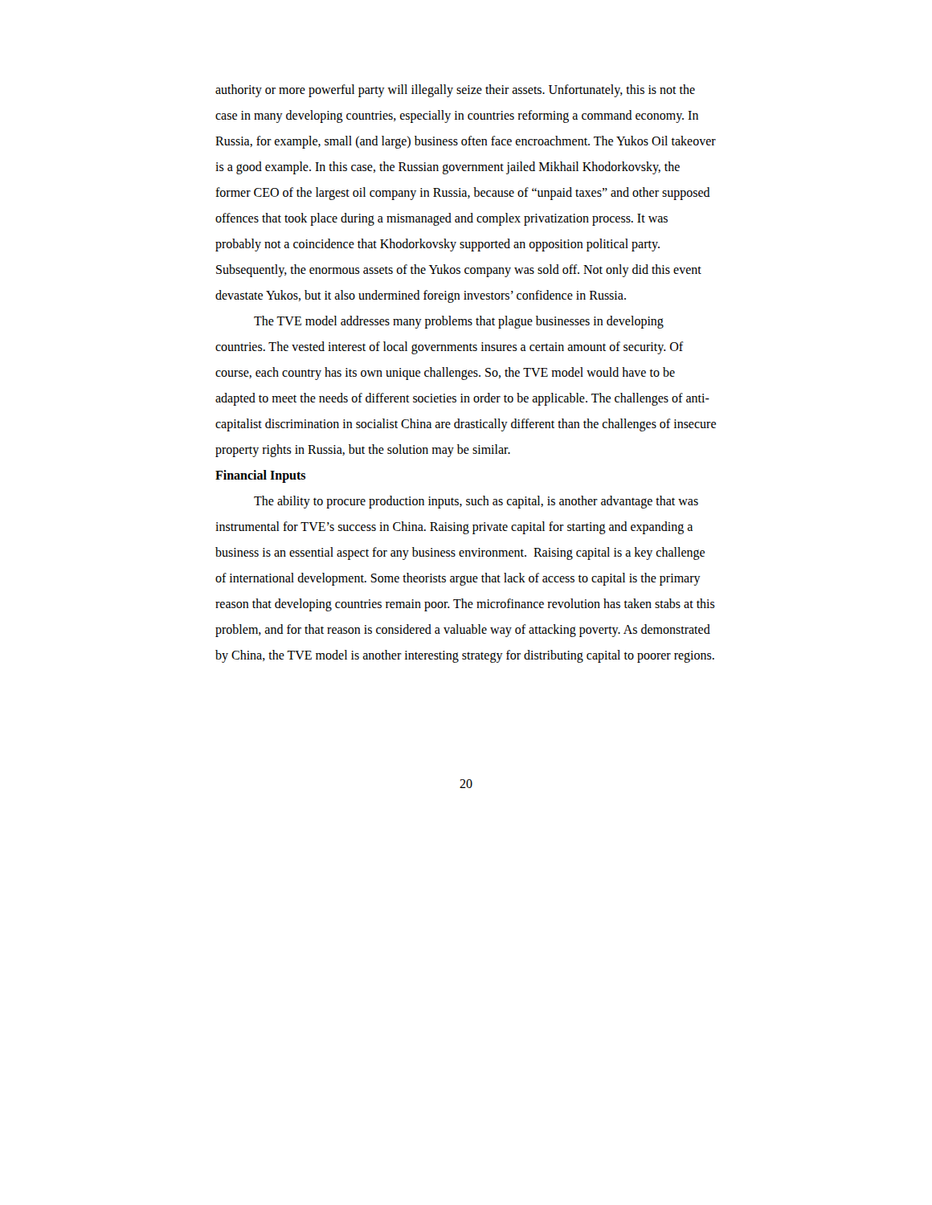authority or more powerful party will illegally seize their assets. Unfortunately, this is not the case in many developing countries, especially in countries reforming a command economy. In Russia, for example, small (and large) business often face encroachment. The Yukos Oil takeover is a good example. In this case, the Russian government jailed Mikhail Khodorkovsky, the former CEO of the largest oil company in Russia, because of “unpaid taxes” and other supposed offences that took place during a mismanaged and complex privatization process. It was probably not a coincidence that Khodorkovsky supported an opposition political party. Subsequently, the enormous assets of the Yukos company was sold off. Not only did this event devastate Yukos, but it also undermined foreign investors’ confidence in Russia.
The TVE model addresses many problems that plague businesses in developing countries. The vested interest of local governments insures a certain amount of security. Of course, each country has its own unique challenges. So, the TVE model would have to be adapted to meet the needs of different societies in order to be applicable. The challenges of anti-capitalist discrimination in socialist China are drastically different than the challenges of insecure property rights in Russia, but the solution may be similar.
Financial Inputs
The ability to procure production inputs, such as capital, is another advantage that was instrumental for TVE’s success in China. Raising private capital for starting and expanding a business is an essential aspect for any business environment. Raising capital is a key challenge of international development. Some theorists argue that lack of access to capital is the primary reason that developing countries remain poor. The microfinance revolution has taken stabs at this problem, and for that reason is considered a valuable way of attacking poverty. As demonstrated by China, the TVE model is another interesting strategy for distributing capital to poorer regions.
20